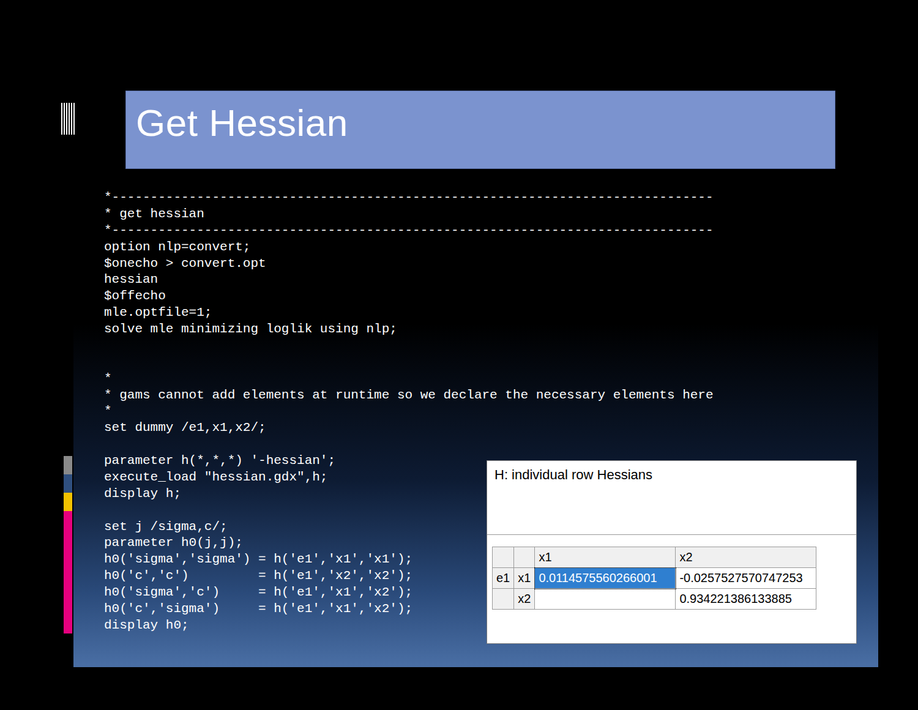Get Hessian
*------------------------------------------------------------------------------
* get hessian
*------------------------------------------------------------------------------
option nlp=convert;
$onecho > convert.opt
hessian
$offecho
mle.optfile=1;
solve mle minimizing loglik using nlp;


*
* gams cannot add elements at runtime so we declare the necessary elements here
*
set dummy /e1,x1,x2/;

parameter h(*,*,*) '-hessian';
execute_load "hessian.gdx",h;
display h;

set j /sigma,c/;
parameter h0(j,j);
h0('sigma','sigma') = h('e1','x1','x1');
h0('c','c')         = h('e1','x2','x2');
h0('sigma','c')     = h('e1','x1','x2');
h0('c','sigma')     = h('e1','x1','x2');
display h0;
H: individual row Hessians
| | | x1 | x2 |
| e1 | x1 | 0.0114575560266001 | -0.0257527570747253 |
| | x2 | | 0.934221386133885 |